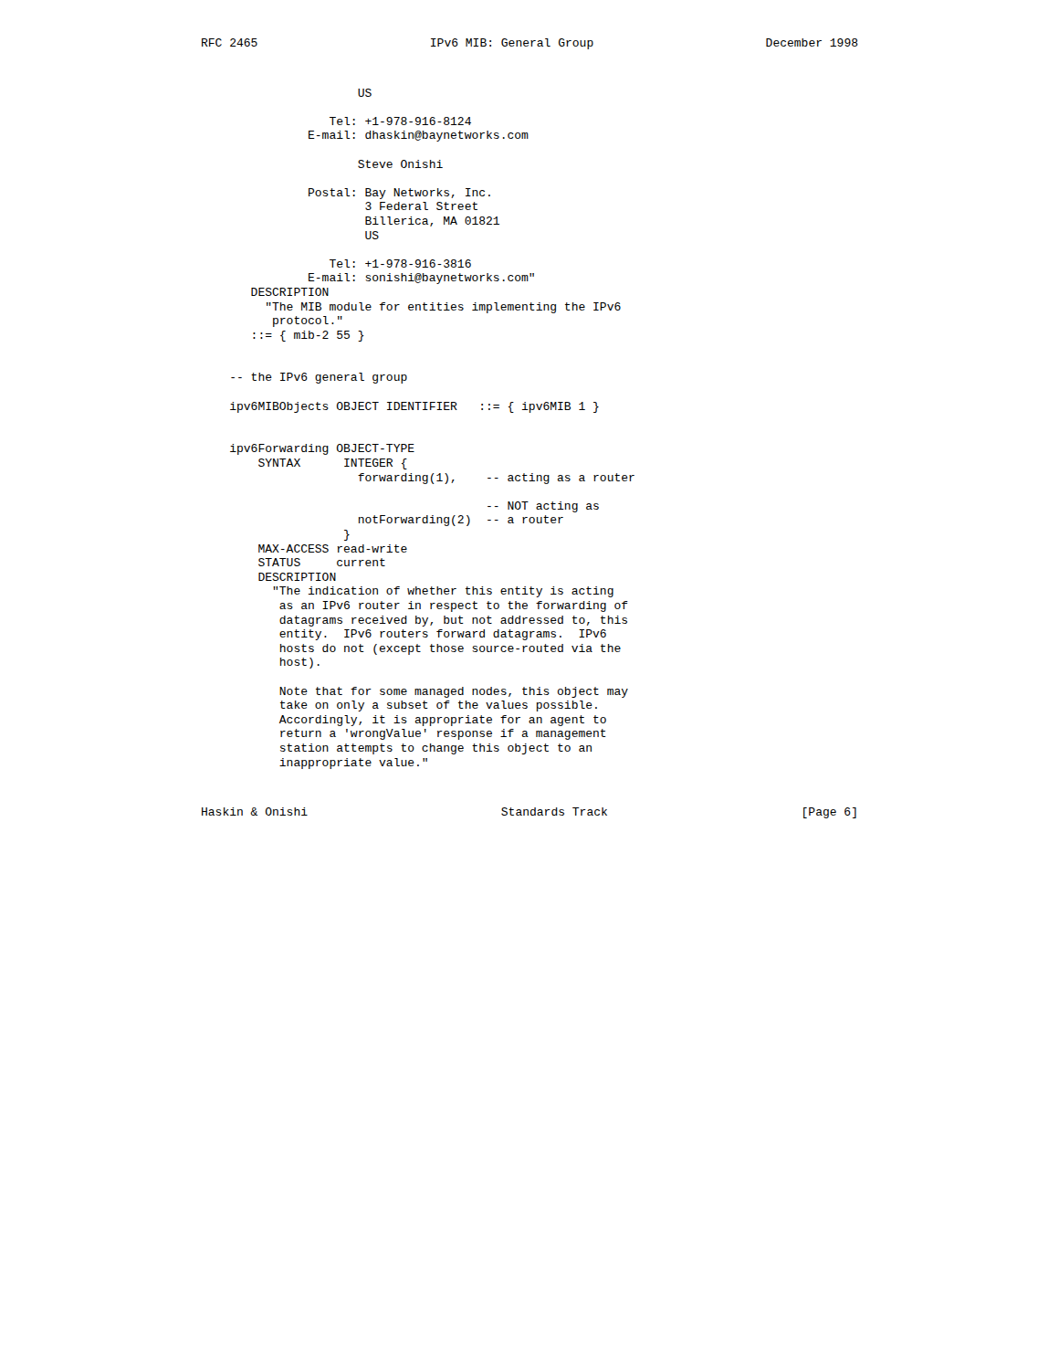RFC 2465 IPv6 MIB: General Group December 1998
                      US

                  Tel: +1-978-916-8124
               E-mail: dhaskin@baynetworks.com

                      Steve Onishi

               Postal: Bay Networks, Inc.
                       3 Federal Street
                       Billerica, MA 01821
                       US

                  Tel: +1-978-916-3816
               E-mail: sonishi@baynetworks.com"
       DESCRIPTION
         "The MIB module for entities implementing the IPv6
          protocol."
       ::= { mib-2 55 }


    -- the IPv6 general group

    ipv6MIBObjects OBJECT IDENTIFIER   ::= { ipv6MIB 1 }


    ipv6Forwarding OBJECT-TYPE
        SYNTAX      INTEGER {
                      forwarding(1),    -- acting as a router

                                        -- NOT acting as
                      notForwarding(2)  -- a router
                    }
        MAX-ACCESS read-write
        STATUS     current
        DESCRIPTION
          "The indication of whether this entity is acting
           as an IPv6 router in respect to the forwarding of
           datagrams received by, but not addressed to, this
           entity.  IPv6 routers forward datagrams.  IPv6
           hosts do not (except those source-routed via the
           host).

           Note that for some managed nodes, this object may
           take on only a subset of the values possible.
           Accordingly, it is appropriate for an agent to
           return a 'wrongValue' response if a management
           station attempts to change this object to an
           inappropriate value."
Haskin & Onishi Standards Track [Page 6]